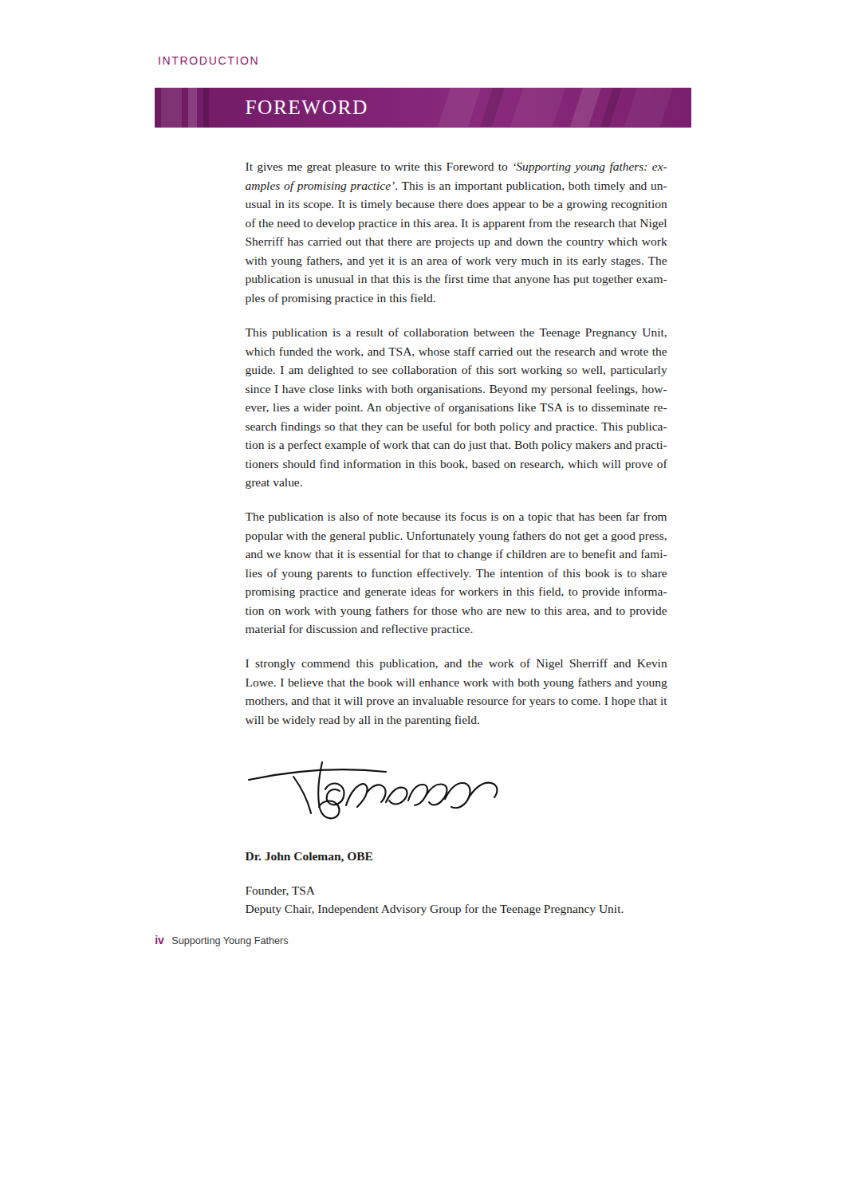INTRODUCTION
FOREWORD
It gives me great pleasure to write this Foreword to ‘Supporting young fathers: examples of promising practice’. This is an important publication, both timely and unusual in its scope. It is timely because there does appear to be a growing recognition of the need to develop practice in this area. It is apparent from the research that Nigel Sherriff has carried out that there are projects up and down the country which work with young fathers, and yet it is an area of work very much in its early stages. The publication is unusual in that this is the first time that anyone has put together examples of promising practice in this field.
This publication is a result of collaboration between the Teenage Pregnancy Unit, which funded the work, and TSA, whose staff carried out the research and wrote the guide. I am delighted to see collaboration of this sort working so well, particularly since I have close links with both organisations. Beyond my personal feelings, however, lies a wider point. An objective of organisations like TSA is to disseminate research findings so that they can be useful for both policy and practice. This publication is a perfect example of work that can do just that. Both policy makers and practitioners should find information in this book, based on research, which will prove of great value.
The publication is also of note because its focus is on a topic that has been far from popular with the general public. Unfortunately young fathers do not get a good press, and we know that it is essential for that to change if children are to benefit and families of young parents to function effectively. The intention of this book is to share promising practice and generate ideas for workers in this field, to provide information on work with young fathers for those who are new to this area, and to provide material for discussion and reflective practice.
I strongly commend this publication, and the work of Nigel Sherriff and Kevin Lowe. I believe that the book will enhance work with both young fathers and young mothers, and that it will prove an invaluable resource for years to come. I hope that it will be widely read by all in the parenting field.
Dr. John Coleman, OBE
Founder, TSA
Deputy Chair, Independent Advisory Group for the Teenage Pregnancy Unit.
iv Supporting Young Fathers